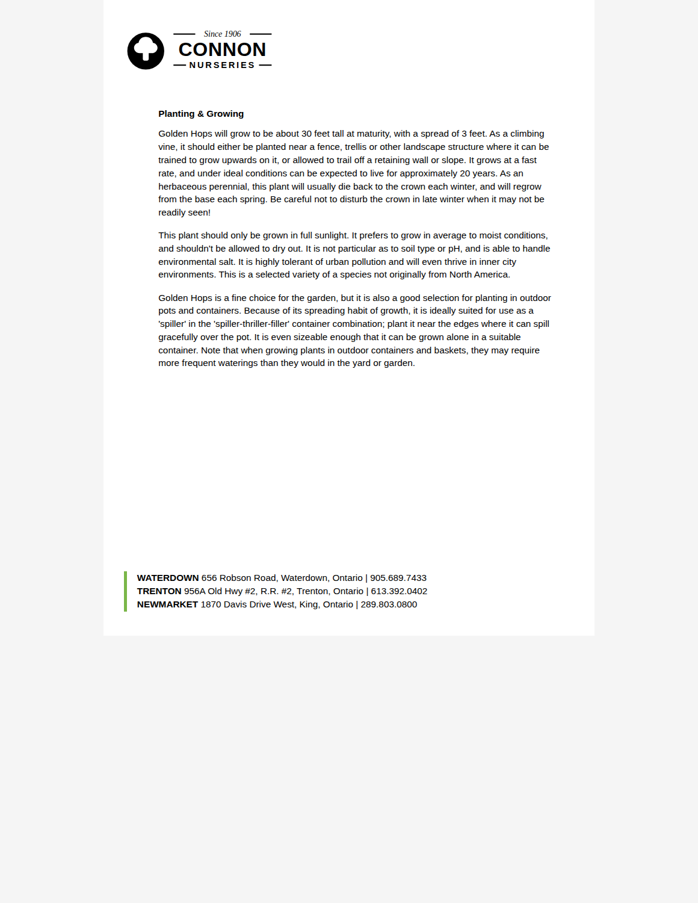Since 1906 CONNON NURSERIES
Planting & Growing
Golden Hops will grow to be about 30 feet tall at maturity, with a spread of 3 feet. As a climbing vine, it should either be planted near a fence, trellis or other landscape structure where it can be trained to grow upwards on it, or allowed to trail off a retaining wall or slope. It grows at a fast rate, and under ideal conditions can be expected to live for approximately 20 years. As an herbaceous perennial, this plant will usually die back to the crown each winter, and will regrow from the base each spring. Be careful not to disturb the crown in late winter when it may not be readily seen!
This plant should only be grown in full sunlight. It prefers to grow in average to moist conditions, and shouldn't be allowed to dry out. It is not particular as to soil type or pH, and is able to handle environmental salt. It is highly tolerant of urban pollution and will even thrive in inner city environments. This is a selected variety of a species not originally from North America.
Golden Hops is a fine choice for the garden, but it is also a good selection for planting in outdoor pots and containers. Because of its spreading habit of growth, it is ideally suited for use as a 'spiller' in the 'spiller-thriller-filler' container combination; plant it near the edges where it can spill gracefully over the pot. It is even sizeable enough that it can be grown alone in a suitable container. Note that when growing plants in outdoor containers and baskets, they may require more frequent waterings than they would in the yard or garden.
WATERDOWN 656 Robson Road, Waterdown, Ontario | 905.689.7433
TRENTON 956A Old Hwy #2, R.R. #2, Trenton, Ontario | 613.392.0402
NEWMARKET 1870 Davis Drive West, King, Ontario | 289.803.0800